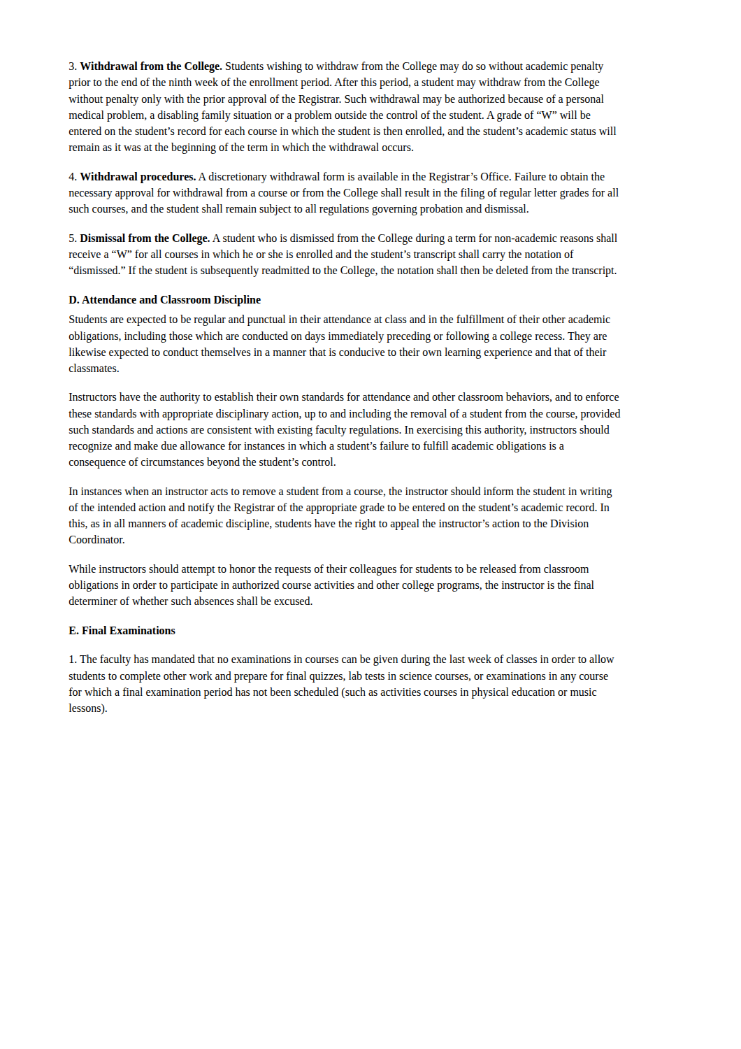3. Withdrawal from the College. Students wishing to withdraw from the College may do so without academic penalty prior to the end of the ninth week of the enrollment period. After this period, a student may withdraw from the College without penalty only with the prior approval of the Registrar. Such withdrawal may be authorized because of a personal medical problem, a disabling family situation or a problem outside the control of the student. A grade of “W” will be entered on the student’s record for each course in which the student is then enrolled, and the student’s academic status will remain as it was at the beginning of the term in which the withdrawal occurs.
4. Withdrawal procedures. A discretionary withdrawal form is available in the Registrar’s Office. Failure to obtain the necessary approval for withdrawal from a course or from the College shall result in the filing of regular letter grades for all such courses, and the student shall remain subject to all regulations governing probation and dismissal.
5. Dismissal from the College. A student who is dismissed from the College during a term for non-academic reasons shall receive a “W” for all courses in which he or she is enrolled and the student’s transcript shall carry the notation of “dismissed.” If the student is subsequently readmitted to the College, the notation shall then be deleted from the transcript.
D. Attendance and Classroom Discipline
Students are expected to be regular and punctual in their attendance at class and in the fulfillment of their other academic obligations, including those which are conducted on days immediately preceding or following a college recess. They are likewise expected to conduct themselves in a manner that is conducive to their own learning experience and that of their classmates.
Instructors have the authority to establish their own standards for attendance and other classroom behaviors, and to enforce these standards with appropriate disciplinary action, up to and including the removal of a student from the course, provided such standards and actions are consistent with existing faculty regulations. In exercising this authority, instructors should recognize and make due allowance for instances in which a student’s failure to fulfill academic obligations is a consequence of circumstances beyond the student’s control.
In instances when an instructor acts to remove a student from a course, the instructor should inform the student in writing of the intended action and notify the Registrar of the appropriate grade to be entered on the student’s academic record. In this, as in all manners of academic discipline, students have the right to appeal the instructor’s action to the Division Coordinator.
While instructors should attempt to honor the requests of their colleagues for students to be released from classroom obligations in order to participate in authorized course activities and other college programs, the instructor is the final determiner of whether such absences shall be excused.
E. Final Examinations
1. The faculty has mandated that no examinations in courses can be given during the last week of classes in order to allow students to complete other work and prepare for final quizzes, lab tests in science courses, or examinations in any course for which a final examination period has not been scheduled (such as activities courses in physical education or music lessons).